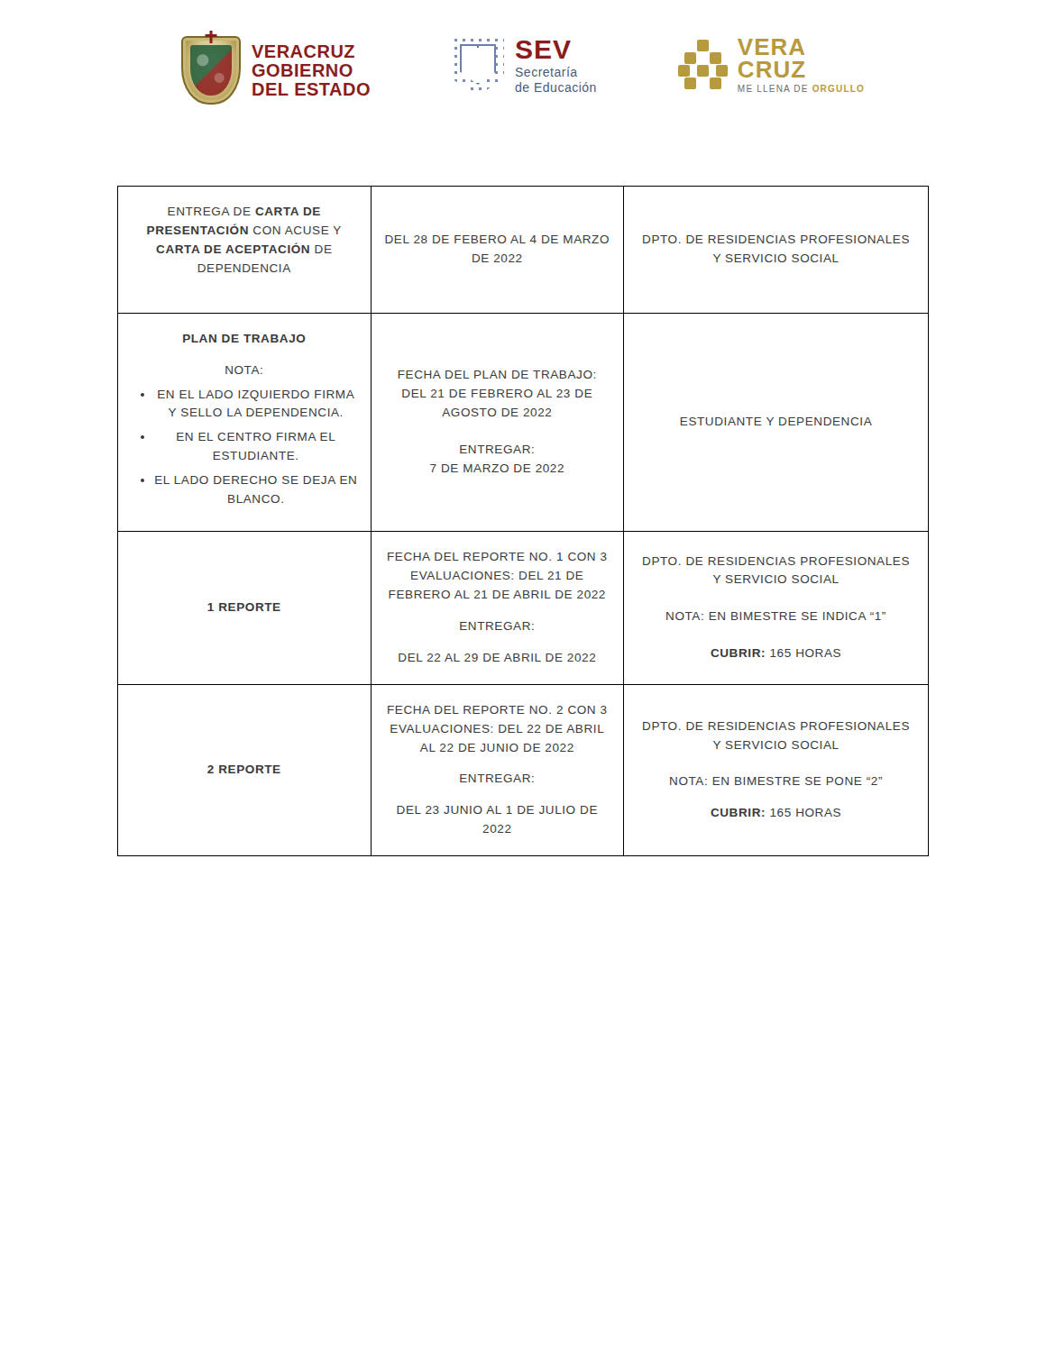Veracruz Gobierno del Estado
SEV Secretaría
de Educación
VERA CRUZ Me llena de orgullo
| Entrega de carta de presentación con acuse y carta de aceptación de dependencia | Del 28 de febero al 4 de marzo de 2022 | Dpto. de Residencias Profesionales y Servicio Social |
| Plan de trabajo Nota: En el lado izquierdo firma y sello la dependencia. En el centro firma el estudiante. El lado derecho se deja en blanco. | Fecha del plan de trabajo: del 21 de febrero al 23 de agosto de 2022 Entregar: 7 de marzo de 2022 | Estudiante y dependencia |
| 1 reporte | Fecha del reporte No. 1 con 3 evaluaciones: del 21 de febrero al 21 de abril de 2022 Entregar: Del 22 al 29 de abril de 2022 | Dpto. de Residencias Profesionales y Servicio Social Nota: en bimestre se indica “1” Cubrir: 165 horas |
| 2 reporte | Fecha del reporte No. 2 con 3 evaluaciones: del 22 de abril al 22 de junio de 2022 Entregar: Del 23 junio al 1 de julio de 2022 | Dpto. de Residencias Profesionales y Servicio Social Nota: en bimestre se pone “2” Cubrir: 165 horas |